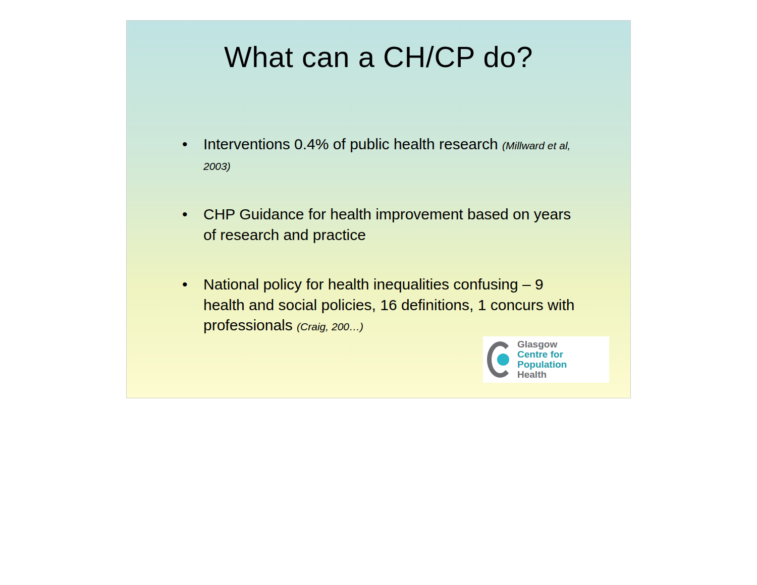What can a CH/CP do?
Interventions 0.4% of public health research (Millward et al, 2003)
CHP Guidance for health improvement based on years of research and practice
National policy for health inequalities confusing – 9 health and social policies, 16 definitions, 1 concurs with professionals (Craig, 200…)
Glasgow
Centre for
Population
Health